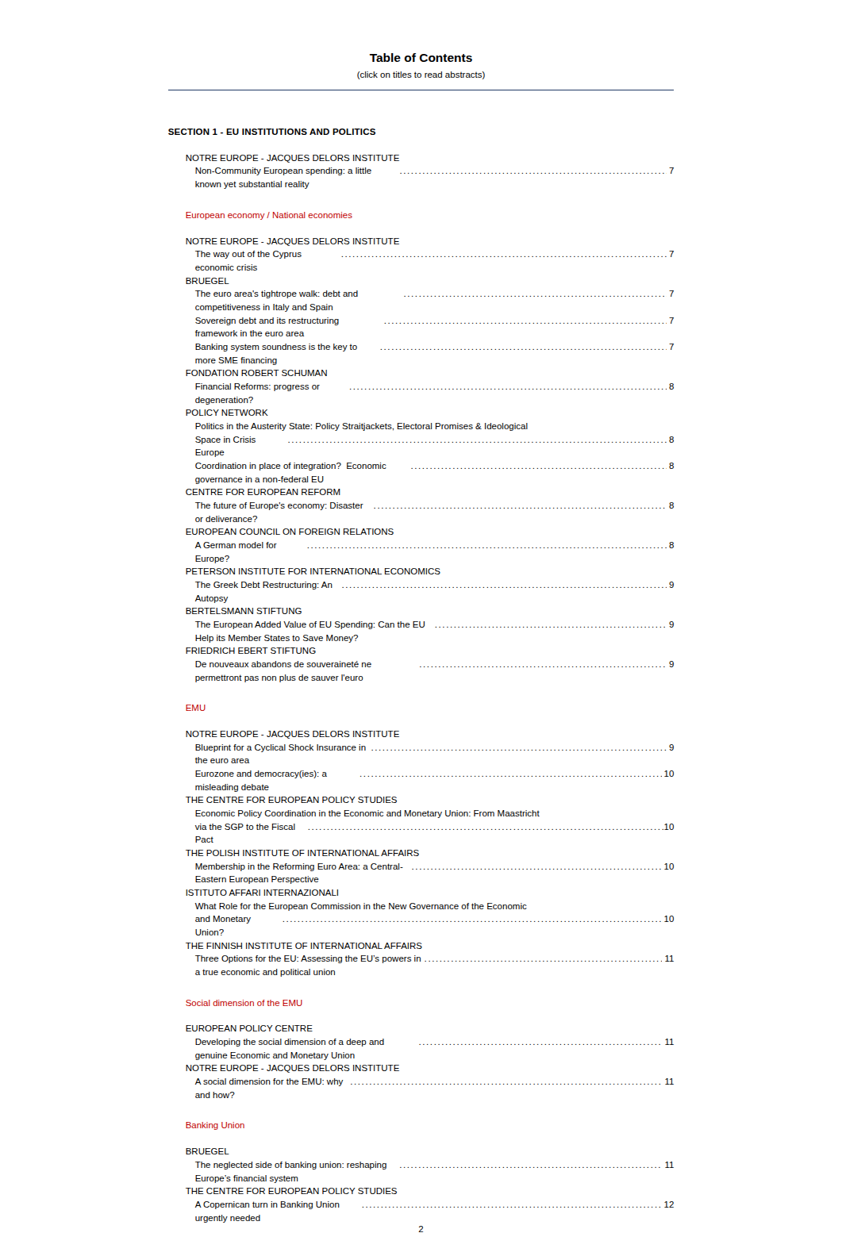Table of Contents
(click on titles to read abstracts)
SECTION 1 - EU INSTITUTIONS AND POLITICS
NOTRE EUROPE - JACQUES DELORS INSTITUTE
Non-Community European spending: a little known yet substantial reality..................................................................................................... 7
European economy / National economies
NOTRE EUROPE - JACQUES DELORS INSTITUTE
The way out of the Cyprus economic crisis..................................................................................................... 7
BRUEGEL
The euro area's tightrope walk: debt and competitiveness in Italy and Spain..................................................................................................... 7
Sovereign debt and its restructuring framework in the euro area..................................................................................................... 7
Banking system soundness is the key to more SME financing..................................................................................................... 7
FONDATION ROBERT SCHUMAN
Financial Reforms: progress or degeneration?..................................................................................................... 8
POLICY NETWORK
Politics in the Austerity State: Policy Straitjackets, Electoral Promises & Ideological Space in Crisis Europe..................................................................................................... 8
Coordination in place of integration? Economic governance in a non-federal EU..................................................................................................... 8
CENTRE FOR EUROPEAN REFORM
The future of Europe's economy: Disaster or deliverance?..................................................................................................... 8
EUROPEAN COUNCIL ON FOREIGN RELATIONS
A German model for Europe?..................................................................................................... 8
PETERSON INSTITUTE FOR INTERNATIONAL ECONOMICS
The Greek Debt Restructuring: An Autopsy..................................................................................................... 9
BERTELSMANN STIFTUNG
The European Added Value of EU Spending: Can the EU Help its Member States to Save Money?..................................................................................................... 9
FRIEDRICH EBERT STIFTUNG
De nouveaux abandons de souveraineté ne permettront pas non plus de sauver l'euro..................................................................................................... 9
EMU
NOTRE EUROPE - JACQUES DELORS INSTITUTE
Blueprint for a Cyclical Shock Insurance in the euro area..................................................................................................... 9
Eurozone and democracy(ies): a misleading debate..................................................................................................... 10
THE CENTRE FOR EUROPEAN POLICY STUDIES
Economic Policy Coordination in the Economic and Monetary Union: From Maastricht via the SGP to the Fiscal Pact..................................................................................................... 10
THE POLISH INSTITUTE OF INTERNATIONAL AFFAIRS
Membership in the Reforming Euro Area: a Central-Eastern European Perspective..................................................................................................... 10
ISTITUTO AFFARI INTERNAZIONALI
What Role for the European Commission in the New Governance of the Economic and Monetary Union?..................................................................................................... 10
THE FINNISH INSTITUTE OF INTERNATIONAL AFFAIRS
Three Options for the EU: Assessing the EU’s powers in a true economic and political union..................................................................................................... 11
Social dimension of the EMU
EUROPEAN POLICY CENTRE
Developing the social dimension of a deep and genuine Economic and Monetary Union..................................................................................................... 11
NOTRE EUROPE - JACQUES DELORS INSTITUTE
A social dimension for the EMU: why and how?..................................................................................................... 11
Banking Union
BRUEGEL
The neglected side of banking union: reshaping Europe’s financial system..................................................................................................... 11
THE CENTRE FOR EUROPEAN POLICY STUDIES
A Copernican turn in Banking Union urgently needed..................................................................................................... 12
2